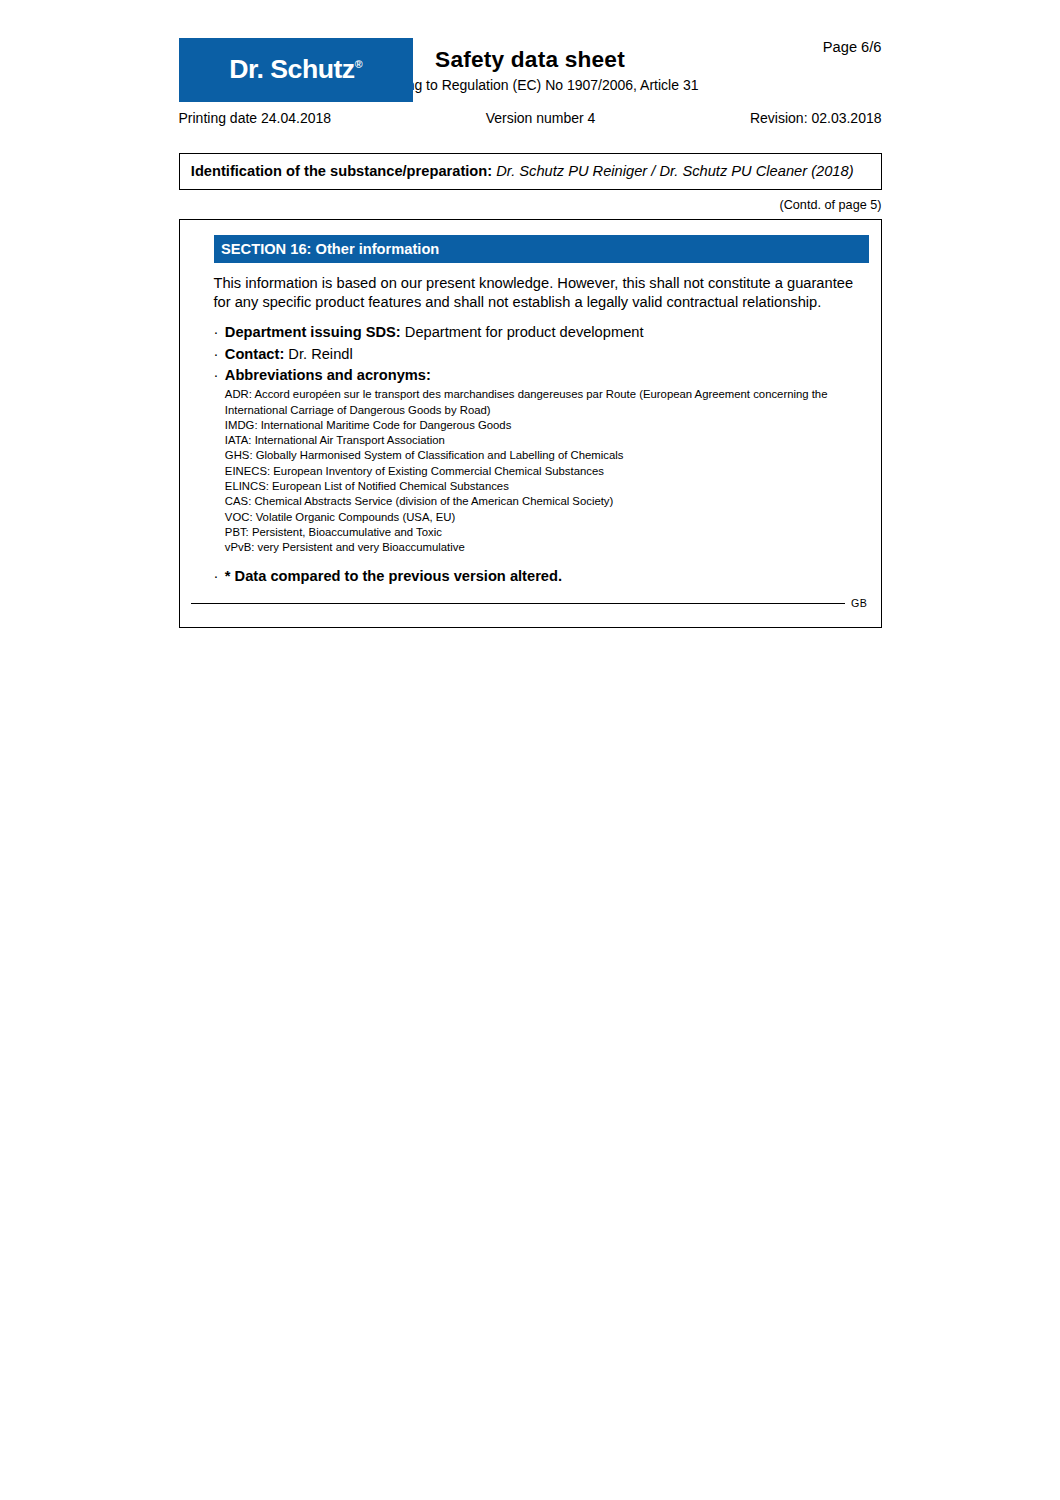Dr. Schutz®
Page 6/6
Safety data sheet
according to Regulation (EC) No 1907/2006, Article 31
Printing date 24.04.2018 Version number 4 Revision: 02.03.2018
Identification of the substance/preparation: Dr. Schutz PU Reiniger / Dr. Schutz PU Cleaner (2018)
(Contd. of page 5)
SECTION 16: Other information
This information is based on our present knowledge. However, this shall not constitute a guarantee for any specific product features and shall not establish a legally valid contractual relationship.
·Department issuing SDS: Department for product development
·Contact: Dr. Reindl
·Abbreviations and acronyms:
ADR: Accord européen sur le transport des marchandises dangereuses par Route (European Agreement concerning the
International Carriage of Dangerous Goods by Road)
IMDG: International Maritime Code for Dangerous Goods
IATA: International Air Transport Association
GHS: Globally Harmonised System of Classification and Labelling of Chemicals
EINECS: European Inventory of Existing Commercial Chemical Substances
ELINCS: European List of Notified Chemical Substances
CAS: Chemical Abstracts Service (division of the American Chemical Society)
VOC: Volatile Organic Compounds (USA, EU)
PBT: Persistent, Bioaccumulative and Toxic
vPvB: very Persistent and very Bioaccumulative
·* Data compared to the previous version altered.
GB